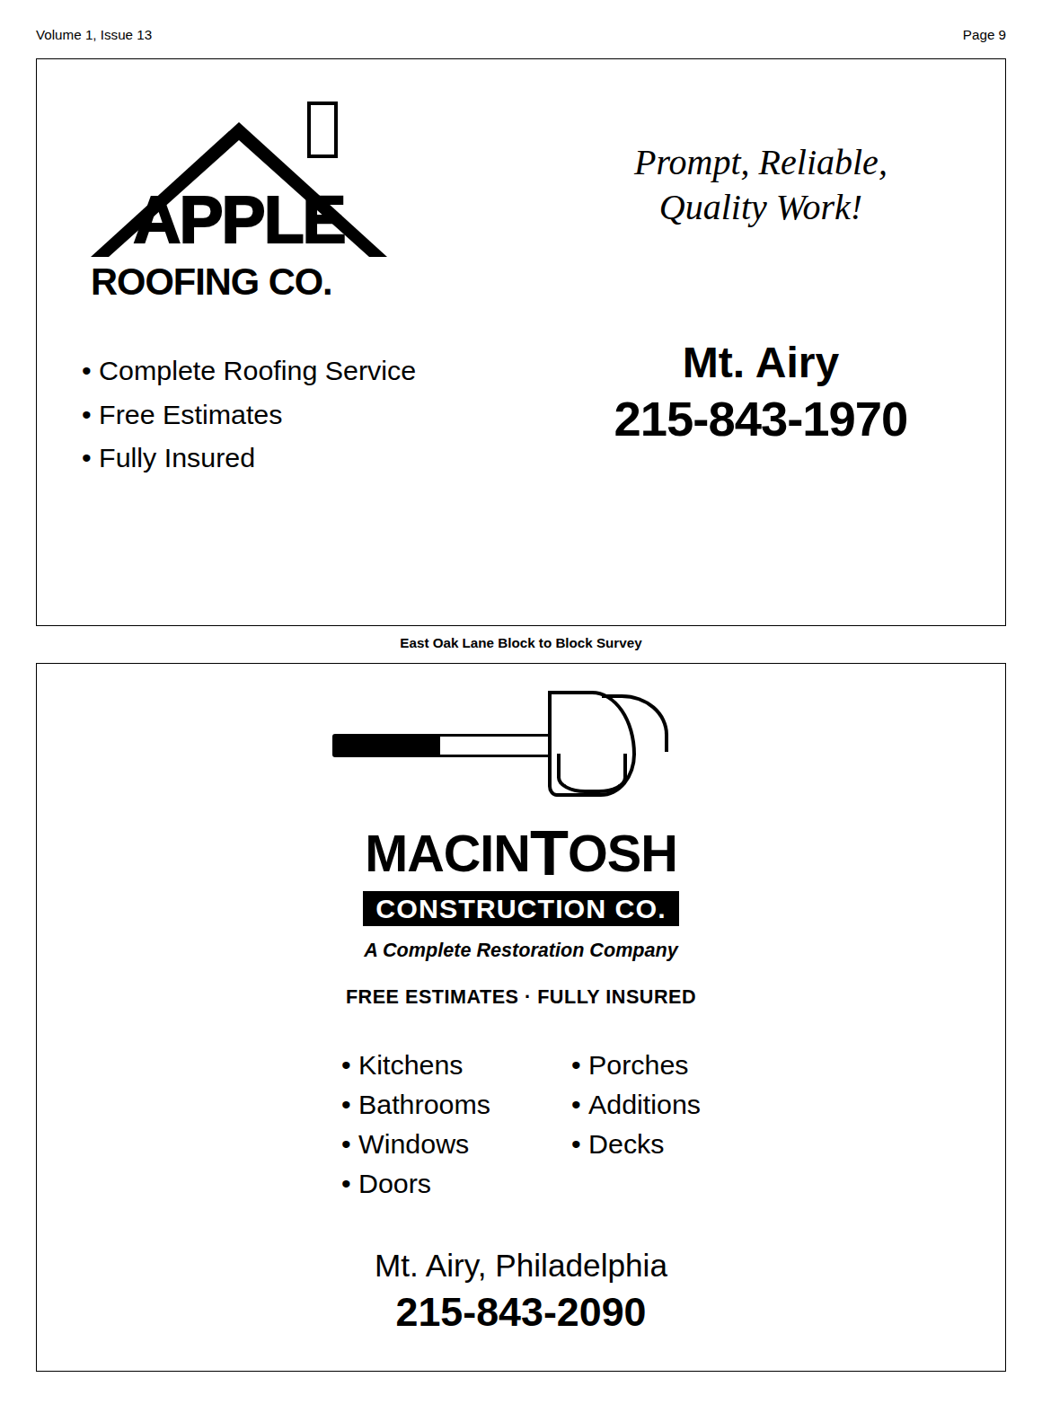Volume 1, Issue 13 Page 9
APPLE
ROOFING CO.
Complete Roofing Service
Free Estimates
Fully Insured
Prompt, Reliable,
Quality Work!
Mt. Airy
215-843-1970
East Oak Lane Block to Block Survey
MACINTOSH
CONSTRUCTION CO.
A Complete Restoration Company
FREE ESTIMATES · FULLY INSURED
Kitchens
Bathrooms
Windows
Doors
Porches
Additions
Decks
Mt. Airy, Philadelphia
215-843-2090